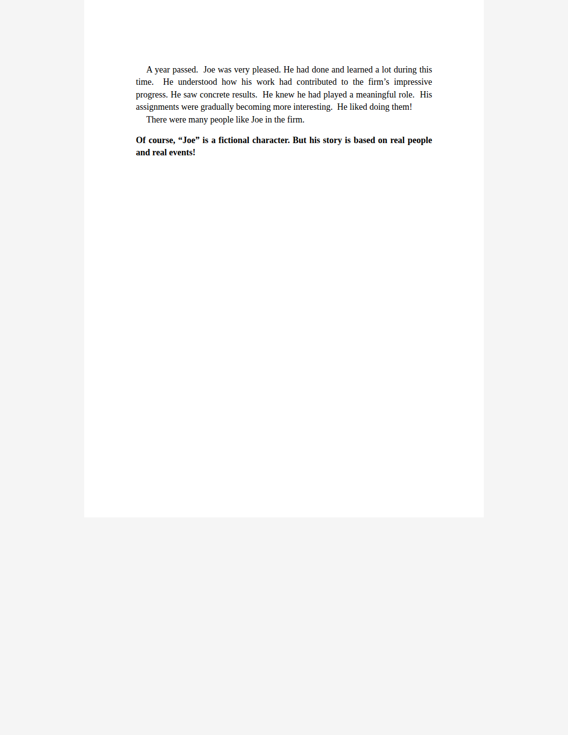A year passed. Joe was very pleased. He had done and learned a lot during this time. He understood how his work had contributed to the firm’s impressive progress. He saw concrete results. He knew he had played a meaningful role. His assignments were gradually becoming more interesting. He liked doing them!
There were many people like Joe in the firm.
Of course, “Joe” is a fictional character. But his story is based on real people and real events!